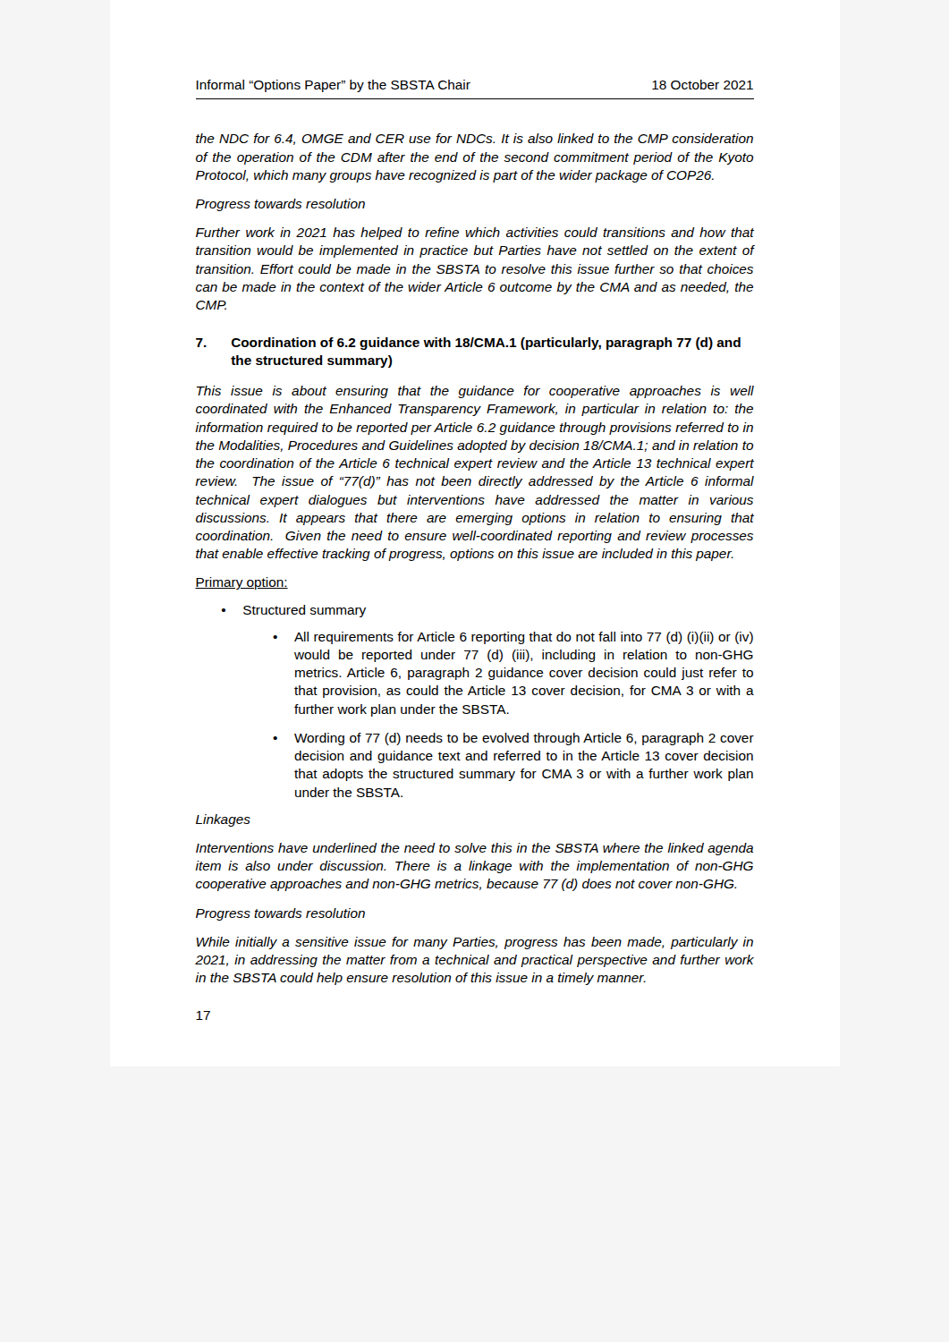Informal “Options Paper” by the SBSTA Chair
18 October 2021
the NDC for 6.4, OMGE and CER use for NDCs. It is also linked to the CMP consideration of the operation of the CDM after the end of the second commitment period of the Kyoto Protocol, which many groups have recognized is part of the wider package of COP26.
Progress towards resolution
Further work in 2021 has helped to refine which activities could transitions and how that transition would be implemented in practice but Parties have not settled on the extent of transition. Effort could be made in the SBSTA to resolve this issue further so that choices can be made in the context of the wider Article 6 outcome by the CMA and as needed, the CMP.
7.
Coordination of 6.2 guidance with 18/CMA.1 (particularly, paragraph 77 (d) and the structured summary)
This issue is about ensuring that the guidance for cooperative approaches is well coordinated with the Enhanced Transparency Framework, in particular in relation to: the information required to be reported per Article 6.2 guidance through provisions referred to in the Modalities, Procedures and Guidelines adopted by decision 18/CMA.1; and in relation to the coordination of the Article 6 technical expert review and the Article 13 technical expert review. The issue of “77(d)” has not been directly addressed by the Article 6 informal technical expert dialogues but interventions have addressed the matter in various discussions. It appears that there are emerging options in relation to ensuring that coordination. Given the need to ensure well-coordinated reporting and review processes that enable effective tracking of progress, options on this issue are included in this paper.
Primary option:
Structured summary
All requirements for Article 6 reporting that do not fall into 77 (d) (i)(ii) or (iv) would be reported under 77 (d) (iii), including in relation to non-GHG metrics. Article 6, paragraph 2 guidance cover decision could just refer to that provision, as could the Article 13 cover decision, for CMA 3 or with a further work plan under the SBSTA.
Wording of 77 (d) needs to be evolved through Article 6, paragraph 2 cover decision and guidance text and referred to in the Article 13 cover decision that adopts the structured summary for CMA 3 or with a further work plan under the SBSTA.
Linkages
Interventions have underlined the need to solve this in the SBSTA where the linked agenda item is also under discussion. There is a linkage with the implementation of non-GHG cooperative approaches and non-GHG metrics, because 77 (d) does not cover non-GHG.
Progress towards resolution
While initially a sensitive issue for many Parties, progress has been made, particularly in 2021, in addressing the matter from a technical and practical perspective and further work in the SBSTA could help ensure resolution of this issue in a timely manner.
17